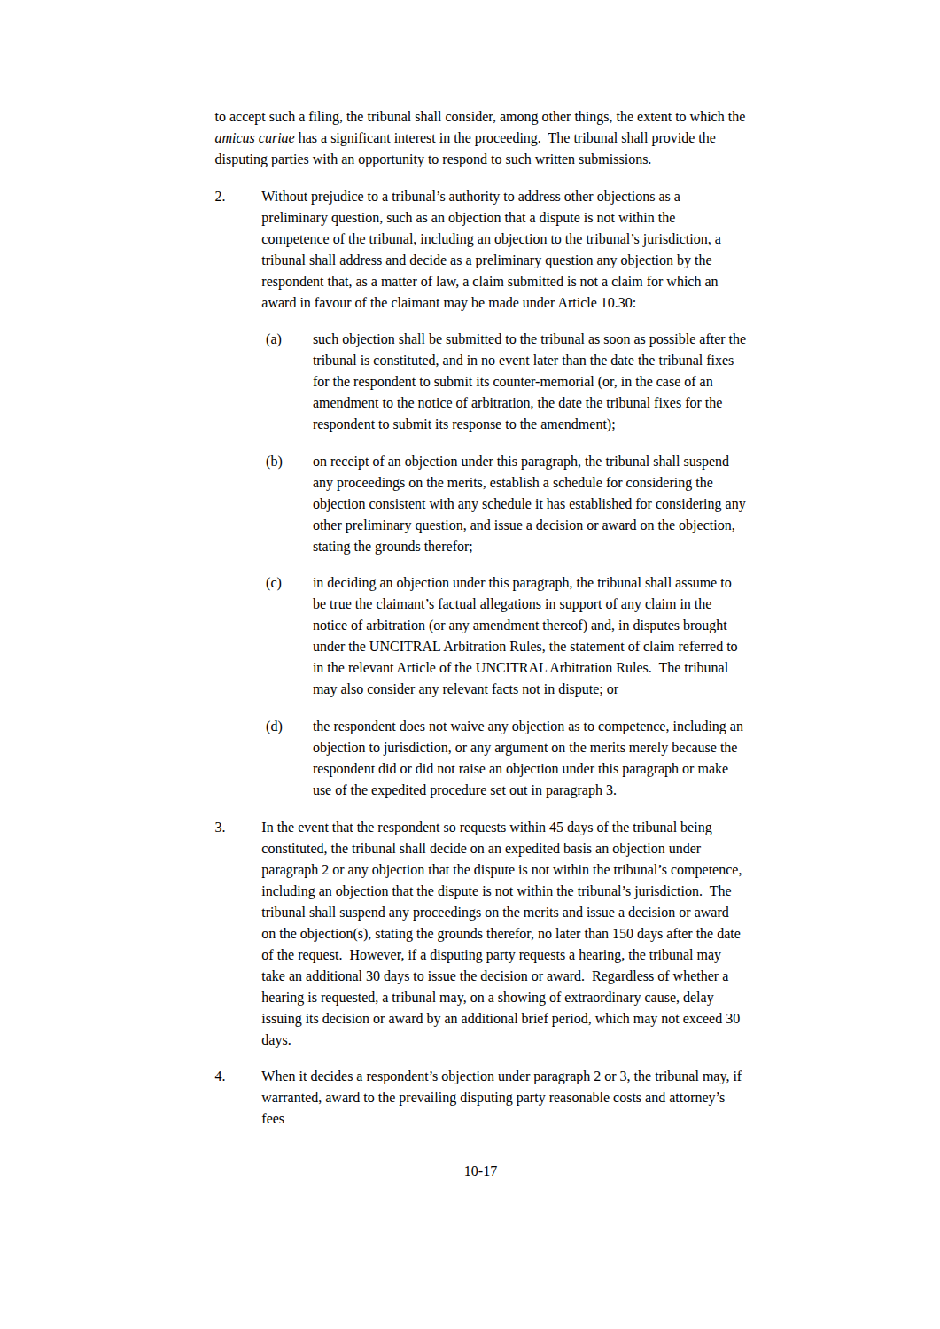to accept such a filing, the tribunal shall consider, among other things, the extent to which the amicus curiae has a significant interest in the proceeding. The tribunal shall provide the disputing parties with an opportunity to respond to such written submissions.
2.
Without prejudice to a tribunal’s authority to address other objections as a preliminary question, such as an objection that a dispute is not within the competence of the tribunal, including an objection to the tribunal’s jurisdiction, a tribunal shall address and decide as a preliminary question any objection by the respondent that, as a matter of law, a claim submitted is not a claim for which an award in favour of the claimant may be made under Article 10.30:
(a)
such objection shall be submitted to the tribunal as soon as possible after the tribunal is constituted, and in no event later than the date the tribunal fixes for the respondent to submit its counter-memorial (or, in the case of an amendment to the notice of arbitration, the date the tribunal fixes for the respondent to submit its response to the amendment);
(b)
on receipt of an objection under this paragraph, the tribunal shall suspend any proceedings on the merits, establish a schedule for considering the objection consistent with any schedule it has established for considering any other preliminary question, and issue a decision or award on the objection, stating the grounds therefor;
(c)
in deciding an objection under this paragraph, the tribunal shall assume to be true the claimant’s factual allegations in support of any claim in the notice of arbitration (or any amendment thereof) and, in disputes brought under the UNCITRAL Arbitration Rules, the statement of claim referred to in the relevant Article of the UNCITRAL Arbitration Rules. The tribunal may also consider any relevant facts not in dispute; or
(d)
the respondent does not waive any objection as to competence, including an objection to jurisdiction, or any argument on the merits merely because the respondent did or did not raise an objection under this paragraph or make use of the expedited procedure set out in paragraph 3.
3.
In the event that the respondent so requests within 45 days of the tribunal being constituted, the tribunal shall decide on an expedited basis an objection under paragraph 2 or any objection that the dispute is not within the tribunal’s competence, including an objection that the dispute is not within the tribunal’s jurisdiction. The tribunal shall suspend any proceedings on the merits and issue a decision or award on the objection(s), stating the grounds therefor, no later than 150 days after the date of the request. However, if a disputing party requests a hearing, the tribunal may take an additional 30 days to issue the decision or award. Regardless of whether a hearing is requested, a tribunal may, on a showing of extraordinary cause, delay issuing its decision or award by an additional brief period, which may not exceed 30 days.
4.
When it decides a respondent’s objection under paragraph 2 or 3, the tribunal may, if warranted, award to the prevailing disputing party reasonable costs and attorney’s fees
10-17